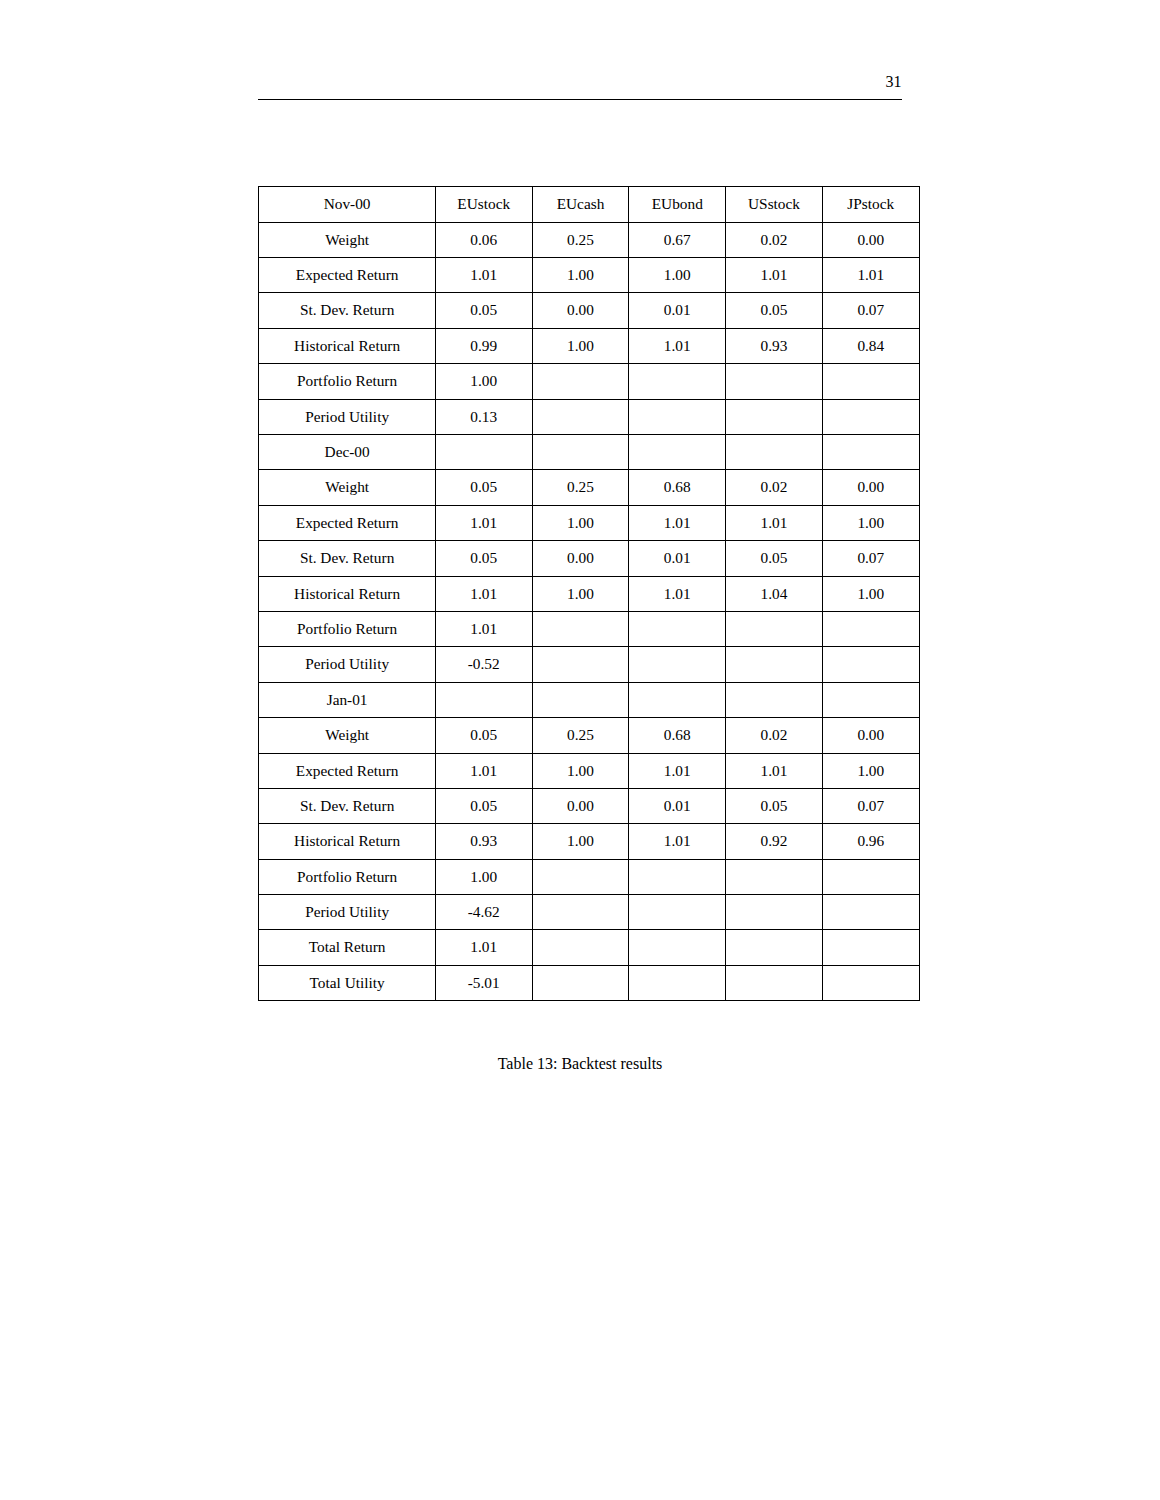31
| Nov-00 | EUstock | EUcash | EUbond | USstock | JPstock |
| Weight | 0.06 | 0.25 | 0.67 | 0.02 | 0.00 |
| Expected Return | 1.01 | 1.00 | 1.00 | 1.01 | 1.01 |
| St. Dev. Return | 0.05 | 0.00 | 0.01 | 0.05 | 0.07 |
| Historical Return | 0.99 | 1.00 | 1.01 | 0.93 | 0.84 |
| Portfolio Return | 1.00 | | | | |
| Period Utility | 0.13 | | | | |
| Dec-00 | | | | | |
| Weight | 0.05 | 0.25 | 0.68 | 0.02 | 0.00 |
| Expected Return | 1.01 | 1.00 | 1.01 | 1.01 | 1.00 |
| St. Dev. Return | 0.05 | 0.00 | 0.01 | 0.05 | 0.07 |
| Historical Return | 1.01 | 1.00 | 1.01 | 1.04 | 1.00 |
| Portfolio Return | 1.01 | | | | |
| Period Utility | -0.52 | | | | |
| Jan-01 | | | | | |
| Weight | 0.05 | 0.25 | 0.68 | 0.02 | 0.00 |
| Expected Return | 1.01 | 1.00 | 1.01 | 1.01 | 1.00 |
| St. Dev. Return | 0.05 | 0.00 | 0.01 | 0.05 | 0.07 |
| Historical Return | 0.93 | 1.00 | 1.01 | 0.92 | 0.96 |
| Portfolio Return | 1.00 | | | | |
| Period Utility | -4.62 | | | | |
| Total Return | 1.01 | | | | |
| Total Utility | -5.01 | | | | |
Table 13: Backtest results